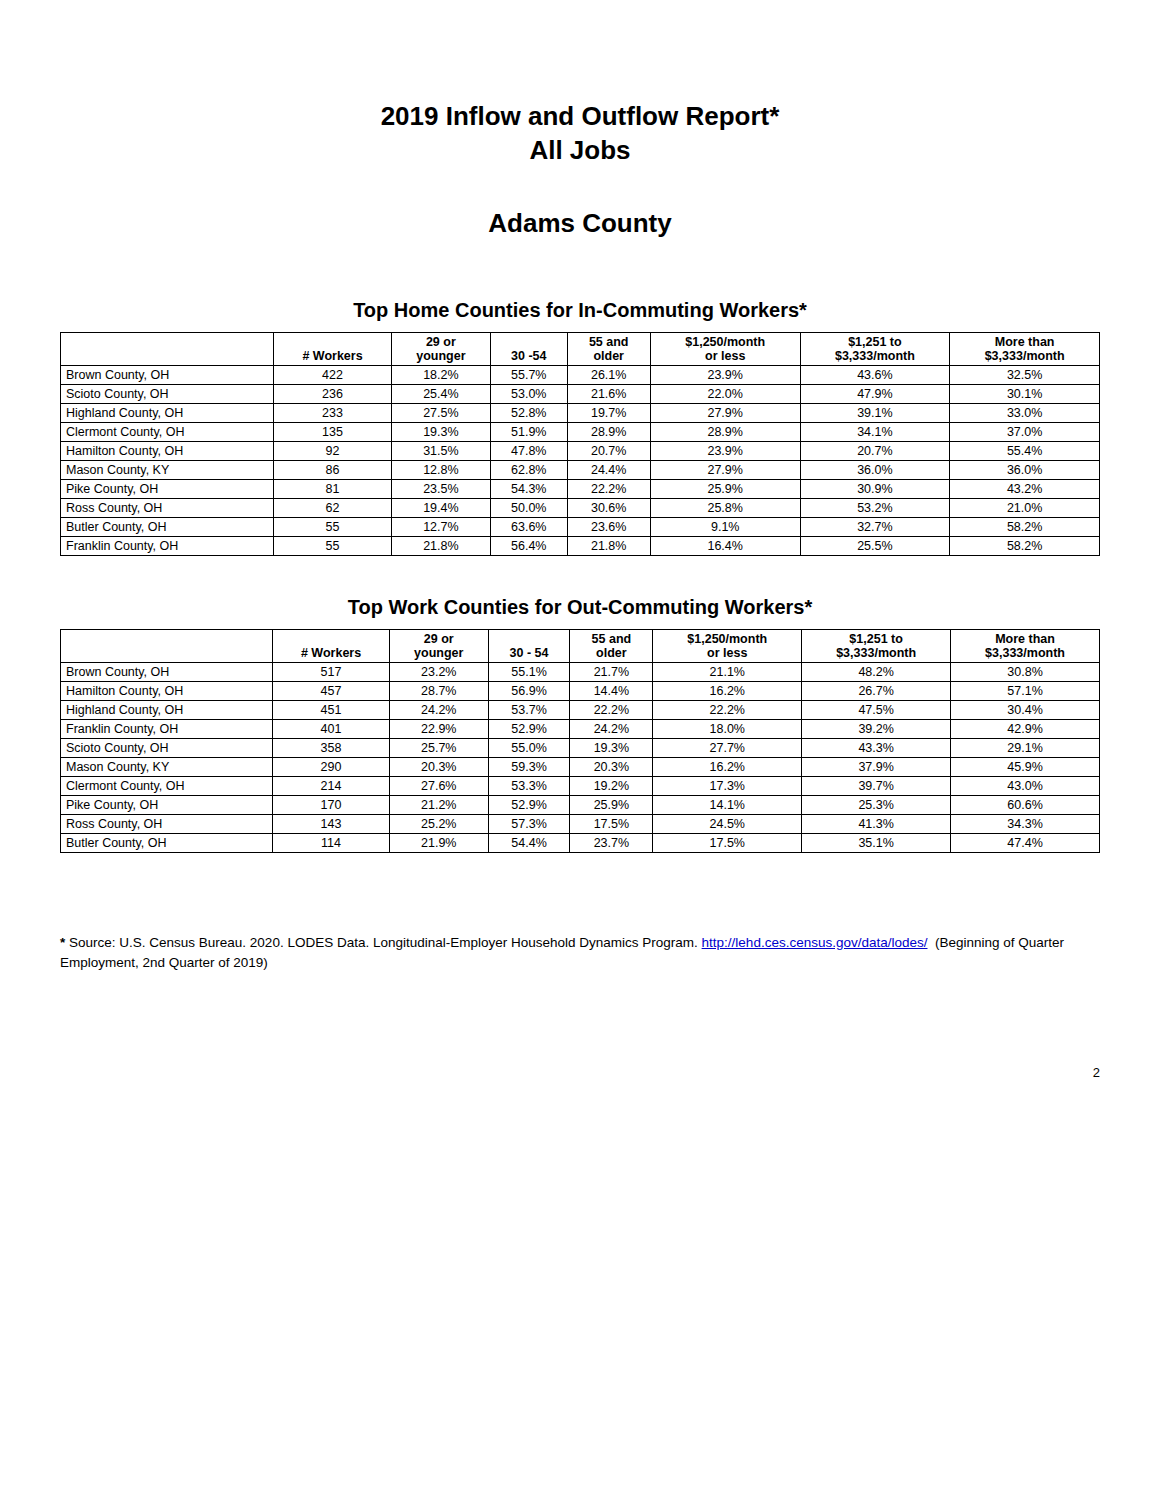2019 Inflow and Outflow Report*
All Jobs
Adams County
Top Home Counties for In-Commuting Workers*
| | # Workers | 29 or younger | 30 -54 | 55 and older | $1,250/month or less | $1,251 to $3,333/month | More than $3,333/month |
| --- | --- | --- | --- | --- | --- | --- | --- |
| Brown County, OH | 422 | 18.2% | 55.7% | 26.1% | 23.9% | 43.6% | 32.5% |
| Scioto County, OH | 236 | 25.4% | 53.0% | 21.6% | 22.0% | 47.9% | 30.1% |
| Highland County, OH | 233 | 27.5% | 52.8% | 19.7% | 27.9% | 39.1% | 33.0% |
| Clermont County, OH | 135 | 19.3% | 51.9% | 28.9% | 28.9% | 34.1% | 37.0% |
| Hamilton County, OH | 92 | 31.5% | 47.8% | 20.7% | 23.9% | 20.7% | 55.4% |
| Mason County, KY | 86 | 12.8% | 62.8% | 24.4% | 27.9% | 36.0% | 36.0% |
| Pike County, OH | 81 | 23.5% | 54.3% | 22.2% | 25.9% | 30.9% | 43.2% |
| Ross County, OH | 62 | 19.4% | 50.0% | 30.6% | 25.8% | 53.2% | 21.0% |
| Butler County, OH | 55 | 12.7% | 63.6% | 23.6% | 9.1% | 32.7% | 58.2% |
| Franklin County, OH | 55 | 21.8% | 56.4% | 21.8% | 16.4% | 25.5% | 58.2% |
Top Work Counties for Out-Commuting Workers*
| | # Workers | 29 or younger | 30 - 54 | 55 and older | $1,250/month or less | $1,251 to $3,333/month | More than $3,333/month |
| --- | --- | --- | --- | --- | --- | --- | --- |
| Brown County, OH | 517 | 23.2% | 55.1% | 21.7% | 21.1% | 48.2% | 30.8% |
| Hamilton County, OH | 457 | 28.7% | 56.9% | 14.4% | 16.2% | 26.7% | 57.1% |
| Highland County, OH | 451 | 24.2% | 53.7% | 22.2% | 22.2% | 47.5% | 30.4% |
| Franklin County, OH | 401 | 22.9% | 52.9% | 24.2% | 18.0% | 39.2% | 42.9% |
| Scioto County, OH | 358 | 25.7% | 55.0% | 19.3% | 27.7% | 43.3% | 29.1% |
| Mason County, KY | 290 | 20.3% | 59.3% | 20.3% | 16.2% | 37.9% | 45.9% |
| Clermont County, OH | 214 | 27.6% | 53.3% | 19.2% | 17.3% | 39.7% | 43.0% |
| Pike County, OH | 170 | 21.2% | 52.9% | 25.9% | 14.1% | 25.3% | 60.6% |
| Ross County, OH | 143 | 25.2% | 57.3% | 17.5% | 24.5% | 41.3% | 34.3% |
| Butler County, OH | 114 | 21.9% | 54.4% | 23.7% | 17.5% | 35.1% | 47.4% |
* Source: U.S. Census Bureau. 2020. LODES Data. Longitudinal-Employer Household Dynamics Program. http://lehd.ces.census.gov/data/lodes/ (Beginning of Quarter Employment, 2nd Quarter of 2019)
2